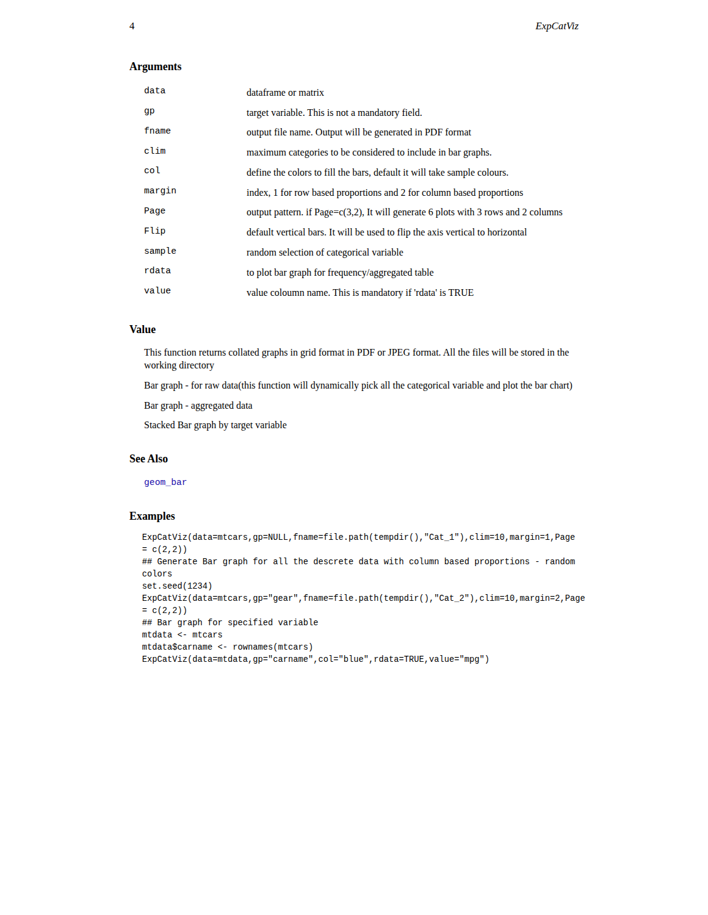4 ExpCatViz
Arguments
data
dataframe or matrix
gp
target variable. This is not a mandatory field.
fname
output file name. Output will be generated in PDF format
clim
maximum categories to be considered to include in bar graphs.
col
define the colors to fill the bars, default it will take sample colours.
margin
index, 1 for row based proportions and 2 for column based proportions
Page
output pattern. if Page=c(3,2), It will generate 6 plots with 3 rows and 2 columns
Flip
default vertical bars. It will be used to flip the axis vertical to horizontal
sample
random selection of categorical variable
rdata
to plot bar graph for frequency/aggregated table
value
value coloumn name. This is mandatory if 'rdata' is TRUE
Value
This function returns collated graphs in grid format in PDF or JPEG format. All the files will be stored in the working directory
Bar graph - for raw data(this function will dynamically pick all the categorical variable and plot the bar chart)
Bar graph - aggregated data
Stacked Bar graph by target variable
See Also
geom_bar
Examples
ExpCatViz(data=mtcars,gp=NULL,fname=file.path(tempdir(),"Cat_1"),clim=10,margin=1,Page = c(2,2))
## Generate Bar graph for all the descrete data with column based proportions - random colors
set.seed(1234)
ExpCatViz(data=mtcars,gp="gear",fname=file.path(tempdir(),"Cat_2"),clim=10,margin=2,Page = c(2,2))
## Bar graph for specified variable
mtdata <- mtcars
mtdata$carname <- rownames(mtcars)
ExpCatViz(data=mtdata,gp="carname",col="blue",rdata=TRUE,value="mpg")